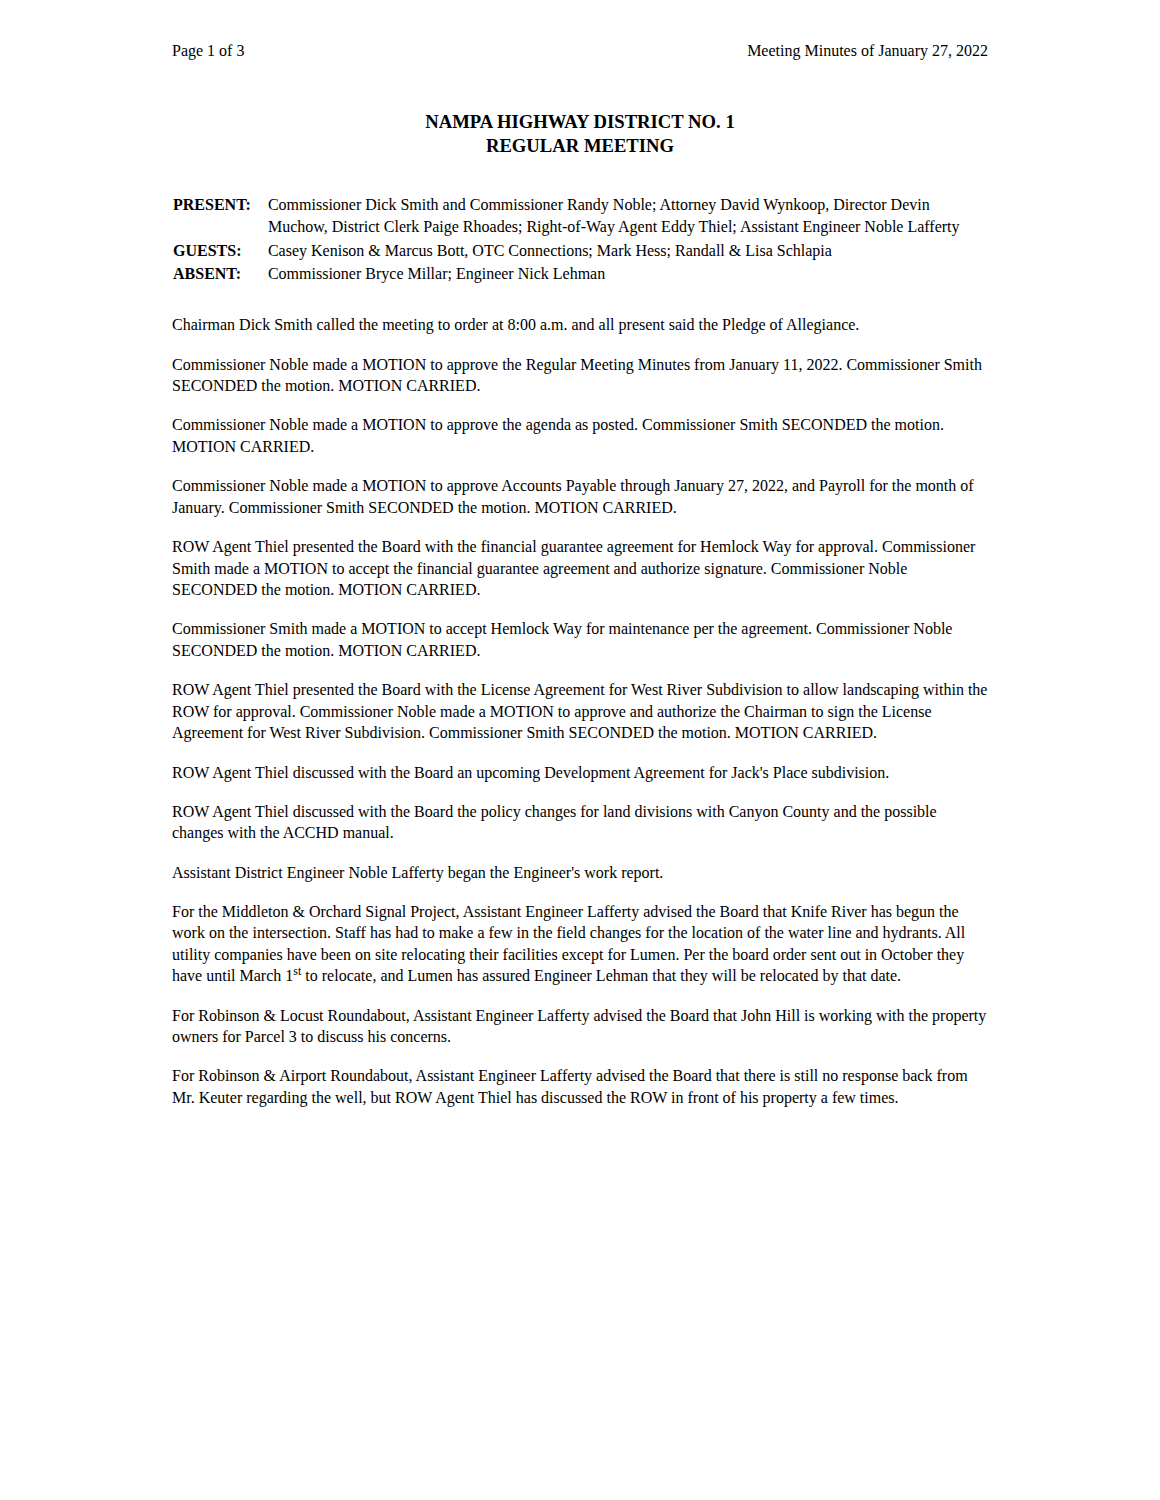Page 1 of 3 Meeting Minutes of January 27, 2022
NAMPA HIGHWAY DISTRICT NO. 1 REGULAR MEETING
| PRESENT: | Commissioner Dick Smith and Commissioner Randy Noble; Attorney David Wynkoop, Director Devin Muchow, District Clerk Paige Rhoades; Right-of-Way Agent Eddy Thiel; Assistant Engineer Noble Lafferty |
| GUESTS: | Casey Kenison & Marcus Bott, OTC Connections; Mark Hess; Randall & Lisa Schlapia |
| ABSENT: | Commissioner Bryce Millar; Engineer Nick Lehman |
Chairman Dick Smith called the meeting to order at 8:00 a.m. and all present said the Pledge of Allegiance.
Commissioner Noble made a MOTION to approve the Regular Meeting Minutes from January 11, 2022. Commissioner Smith SECONDED the motion. MOTION CARRIED.
Commissioner Noble made a MOTION to approve the agenda as posted. Commissioner Smith SECONDED the motion. MOTION CARRIED.
Commissioner Noble made a MOTION to approve Accounts Payable through January 27, 2022, and Payroll for the month of January. Commissioner Smith SECONDED the motion. MOTION CARRIED.
ROW Agent Thiel presented the Board with the financial guarantee agreement for Hemlock Way for approval. Commissioner Smith made a MOTION to accept the financial guarantee agreement and authorize signature. Commissioner Noble SECONDED the motion. MOTION CARRIED.
Commissioner Smith made a MOTION to accept Hemlock Way for maintenance per the agreement. Commissioner Noble SECONDED the motion. MOTION CARRIED.
ROW Agent Thiel presented the Board with the License Agreement for West River Subdivision to allow landscaping within the ROW for approval. Commissioner Noble made a MOTION to approve and authorize the Chairman to sign the License Agreement for West River Subdivision. Commissioner Smith SECONDED the motion. MOTION CARRIED.
ROW Agent Thiel discussed with the Board an upcoming Development Agreement for Jack's Place subdivision.
ROW Agent Thiel discussed with the Board the policy changes for land divisions with Canyon County and the possible changes with the ACCHD manual.
Assistant District Engineer Noble Lafferty began the Engineer's work report.
For the Middleton & Orchard Signal Project, Assistant Engineer Lafferty advised the Board that Knife River has begun the work on the intersection. Staff has had to make a few in the field changes for the location of the water line and hydrants. All utility companies have been on site relocating their facilities except for Lumen. Per the board order sent out in October they have until March 1st to relocate, and Lumen has assured Engineer Lehman that they will be relocated by that date.
For Robinson & Locust Roundabout, Assistant Engineer Lafferty advised the Board that John Hill is working with the property owners for Parcel 3 to discuss his concerns.
For Robinson & Airport Roundabout, Assistant Engineer Lafferty advised the Board that there is still no response back from Mr. Keuter regarding the well, but ROW Agent Thiel has discussed the ROW in front of his property a few times.